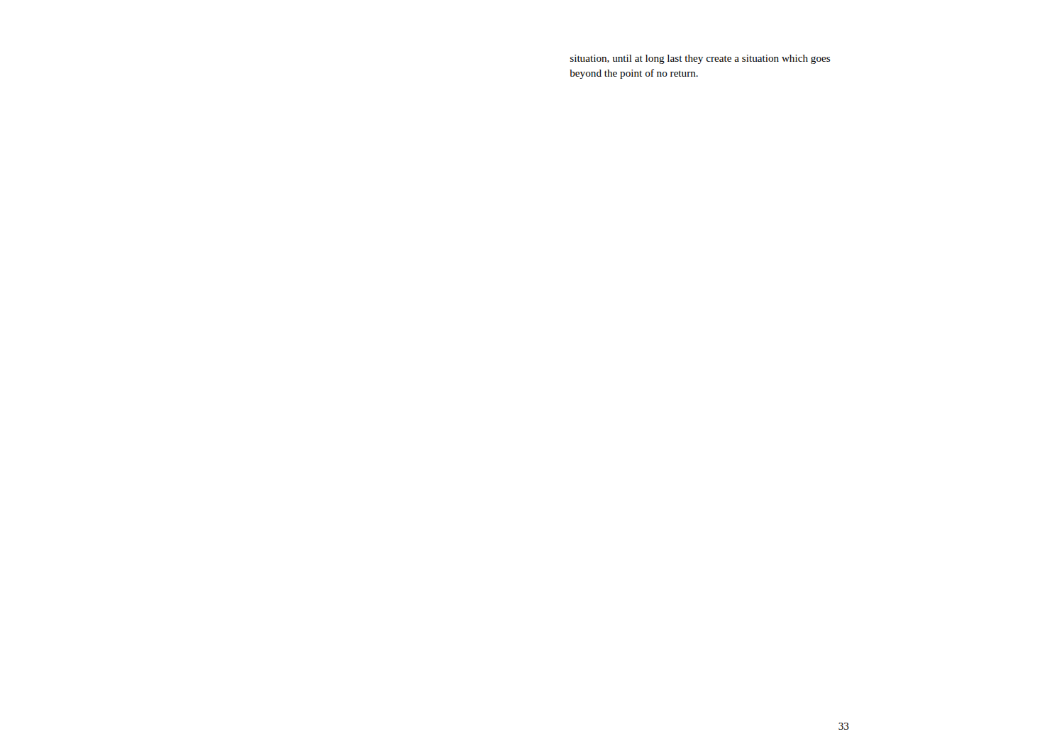situation, until at long last they create a situation which goes beyond the point of no return.
33